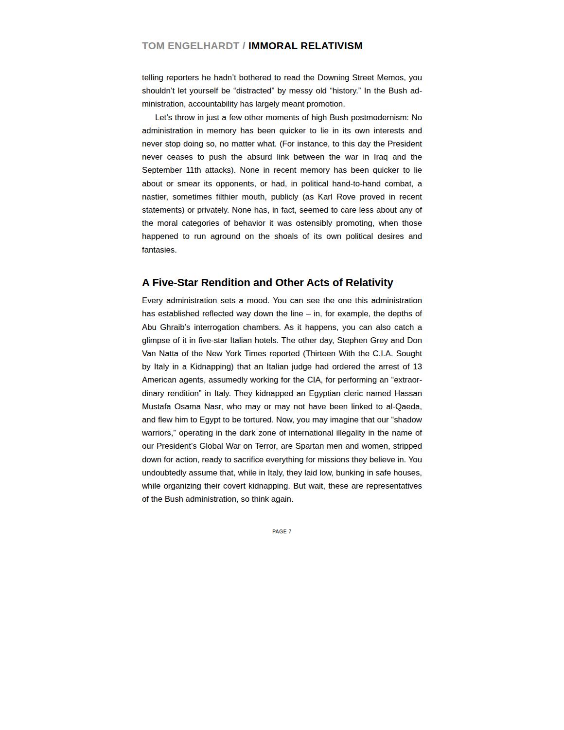TOM ENGELHARDT / IMMORAL RELATIVISM
telling reporters he hadn’t bothered to read the Downing Street Memos, you shouldn’t let yourself be “distracted” by messy old “history.” In the Bush administration, accountability has largely meant promotion.
Let’s throw in just a few other moments of high Bush postmodernism: No administration in memory has been quicker to lie in its own interests and never stop doing so, no matter what. (For instance, to this day the President never ceases to push the absurd link between the war in Iraq and the September 11th attacks). None in recent memory has been quicker to lie about or smear its opponents, or had, in political hand-to-hand combat, a nastier, sometimes filthier mouth, publicly (as Karl Rove proved in recent statements) or privately. None has, in fact, seemed to care less about any of the moral categories of behavior it was ostensibly promoting, when those happened to run aground on the shoals of its own political desires and fantasies.
A Five-Star Rendition and Other Acts of Relativity
Every administration sets a mood. You can see the one this administration has established reflected way down the line – in, for example, the depths of Abu Ghraib’s interrogation chambers. As it happens, you can also catch a glimpse of it in five-star Italian hotels. The other day, Stephen Grey and Don Van Natta of the New York Times reported (Thirteen With the C.I.A. Sought by Italy in a Kidnapping) that an Italian judge had ordered the arrest of 13 American agents, assumedly working for the CIA, for performing an “extraordinary rendition” in Italy. They kidnapped an Egyptian cleric named Hassan Mustafa Osama Nasr, who may or may not have been linked to al-Qaeda, and flew him to Egypt to be tortured. Now, you may imagine that our “shadow warriors,” operating in the dark zone of international illegality in the name of our President’s Global War on Terror, are Spartan men and women, stripped down for action, ready to sacrifice everything for missions they believe in. You undoubtedly assume that, while in Italy, they laid low, bunking in safe houses, while organizing their covert kidnapping. But wait, these are representatives of the Bush administration, so think again.
PAGE 7